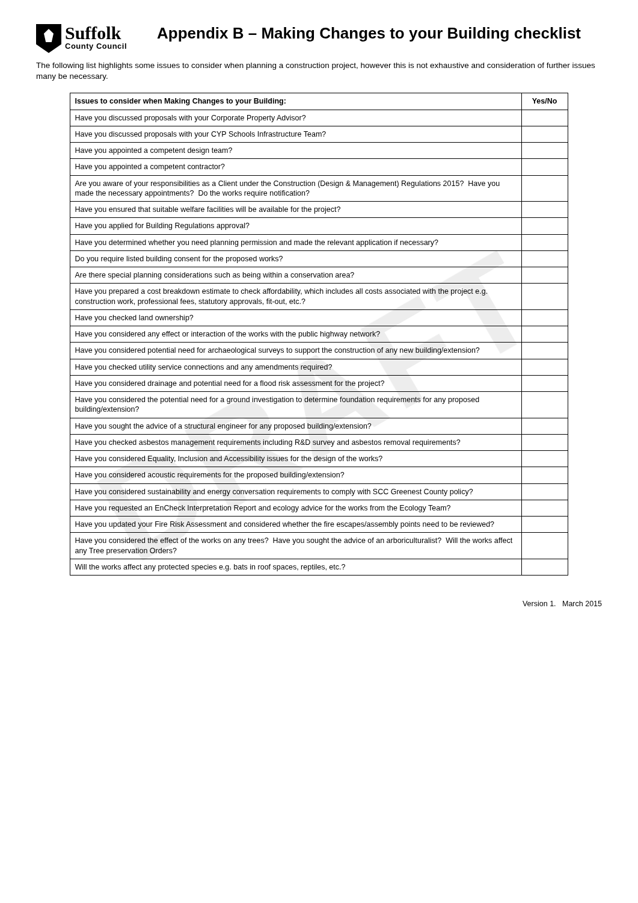Suffolk
County Council
Appendix B – Making Changes to your Building checklist
The following list highlights some issues to consider when planning a construction project, however this is not exhaustive and consideration of further issues many be necessary.
| Issues to consider when Making Changes to your Building: | Yes/No |
| --- | --- |
| Have you discussed proposals with your Corporate Property Advisor? | |
| Have you discussed proposals with your CYP Schools Infrastructure Team? | |
| Have you appointed a competent design team? | |
| Have you appointed a competent contractor? | |
| Are you aware of your responsibilities as a Client under the Construction (Design & Management) Regulations 2015? Have you made the necessary appointments? Do the works require notification? | |
| Have you ensured that suitable welfare facilities will be available for the project? | |
| Have you applied for Building Regulations approval? | |
| Have you determined whether you need planning permission and made the relevant application if necessary? | |
| Do you require listed building consent for the proposed works? | |
| Are there special planning considerations such as being within a conservation area? | |
| Have you prepared a cost breakdown estimate to check affordability, which includes all costs associated with the project e.g. construction work, professional fees, statutory approvals, fit-out, etc.? | |
| Have you checked land ownership? | |
| Have you considered any effect or interaction of the works with the public highway network? | |
| Have you considered potential need for archaeological surveys to support the construction of any new building/extension? | |
| Have you checked utility service connections and any amendments required? | |
| Have you considered drainage and potential need for a flood risk assessment for the project? | |
| Have you considered the potential need for a ground investigation to determine foundation requirements for any proposed building/extension? | |
| Have you sought the advice of a structural engineer for any proposed building/extension? | |
| Have you checked asbestos management requirements including R&D survey and asbestos removal requirements? | |
| Have you considered Equality, Inclusion and Accessibility issues for the design of the works? | |
| Have you considered acoustic requirements for the proposed building/extension? | |
| Have you considered sustainability and energy conversation requirements to comply with SCC Greenest County policy? | |
| Have you requested an EnCheck Interpretation Report and ecology advice for the works from the Ecology Team? | |
| Have you updated your Fire Risk Assessment and considered whether the fire escapes/assembly points need to be reviewed? | |
| Have you considered the effect of the works on any trees? Have you sought the advice of an arboriculturalist? Will the works affect any Tree preservation Orders? | |
| Will the works affect any protected species e.g. bats in roof spaces, reptiles, etc.? | |
Version 1. March 2015